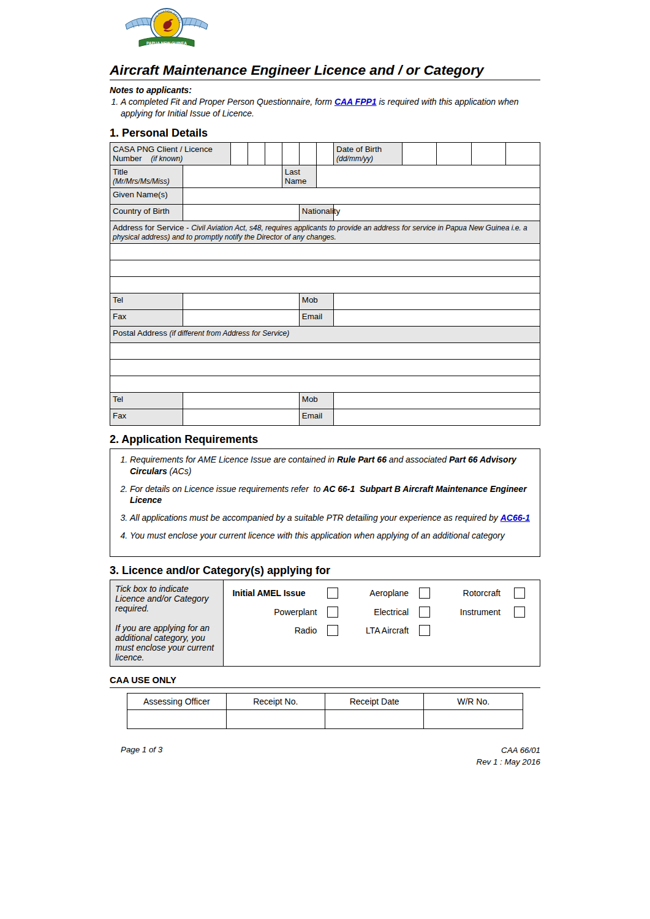CIVIL AVIATION SAFETY AUTHORITY PAPUA NEW GUINEA
Aircraft Maintenance Engineer Licence and / or Category
Notes to applicants:
A completed Fit and Proper Person Questionnaire, form CAA FPP1 is required with this application when applying for Initial Issue of Licence.
1. Personal Details
| CASA PNG Client / Licence Number (if known) | | | | | | | Date of Birth (dd/mm/yy) | | | | |
| Title (Mr/Mrs/Ms/Miss) | | Last Name | |
| Given Name(s) | |
| Country of Birth | | Nationality | |
| Address for Service - Civil Aviation Act, s48, requires applicants to provide an address for service in Papua New Guinea i.e. a physical address) and to promptly notify the Director of any changes. |
| Tel | | Mob | |
| Fax | | Email | |
| Postal Address (if different from Address for Service) |
| Tel | | Mob | |
| Fax | | Email | |
2. Application Requirements
Requirements for AME Licence Issue are contained in Rule Part 66 and associated Part 66 Advisory Circulars (ACs)
For details on Licence issue requirements refer to AC 66-1 Subpart B Aircraft Maintenance Engineer Licence
All applications must be accompanied by a suitable PTR detailing your experience as required by AC66-1
You must enclose your current licence with this application when applying of an additional category
3. Licence and/or Category(s) applying for
| Tick box to indicate Licence and/or Category required. If you are applying for an additional category, you must enclose your current licence. | / Initial AMEL Issue / / Aeroplane / / Rotorcraft / / / Powerplant / / Electrical / / Instrument / / / Radio / / LTA Aircraft / / / / |
CAA USE ONLY
| Assessing Officer | Receipt No. | Receipt Date | W/R No. |
Page 1 of 3
CAA 66/01
Rev 1 : May 2016